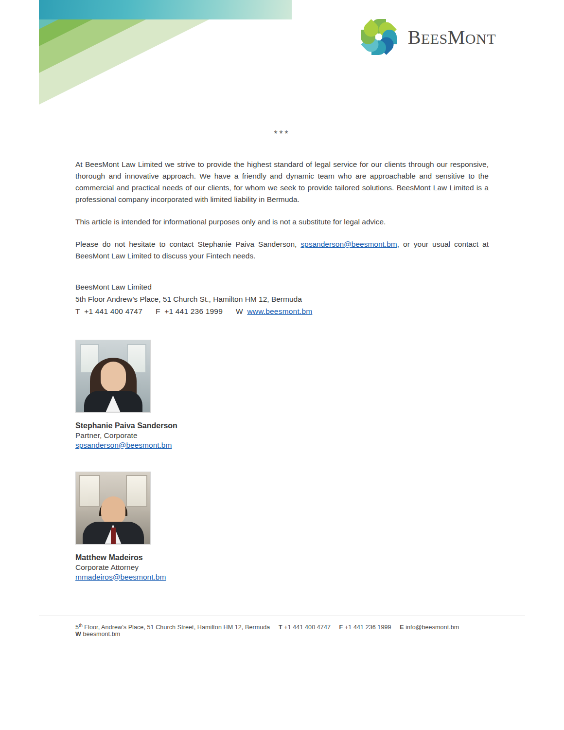BEESMONT
***
At BeesMont Law Limited we strive to provide the highest standard of legal service for our clients through our responsive, thorough and innovative approach. We have a friendly and dynamic team who are approachable and sensitive to the commercial and practical needs of our clients, for whom we seek to provide tailored solutions. BeesMont Law Limited is a professional company incorporated with limited liability in Bermuda.
This article is intended for informational purposes only and is not a substitute for legal advice.
Please do not hesitate to contact Stephanie Paiva Sanderson, spsanderson@beesmont.bm, or your usual contact at BeesMont Law Limited to discuss your Fintech needs.
BeesMont Law Limited 5th Floor Andrew’s Place, 51 Church St., Hamilton HM 12, Bermuda T +1 441 400 4747 F +1 441 236 1999 W www.beesmont.bm
Stephanie Paiva Sanderson
Partner, Corporate
spsanderson@beesmont.bm
Matthew Madeiros
Corporate Attorney
mmadeiros@beesmont.bm
5th Floor, Andrew’s Place, 51 Church Street, Hamilton HM 12, Bermuda T +1 441 400 4747 F +1 441 236 1999 E info@beesmont.bm W beesmont.bm